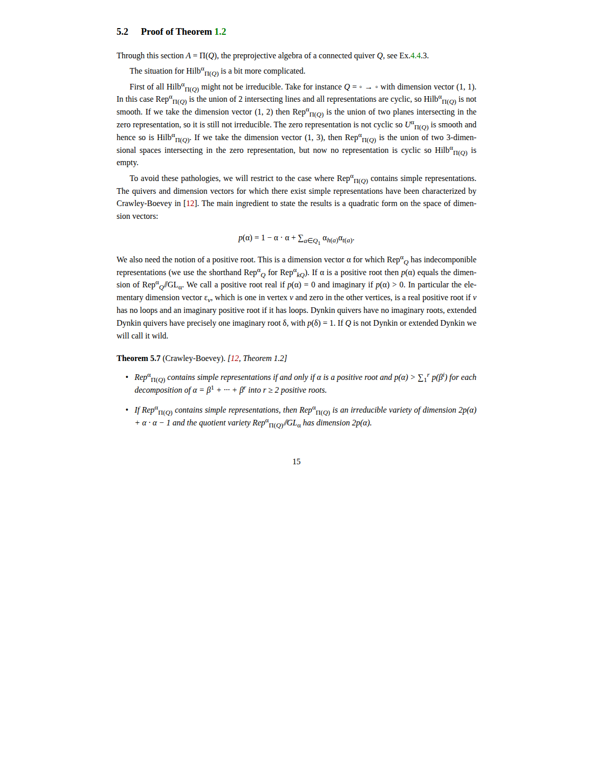5.2 Proof of Theorem 1.2
Through this section A = Π(Q), the preprojective algebra of a connected quiver Q, see Ex.4.4.3.
The situation for HilbαΠ(Q) is a bit more complicated.
First of all HilbαΠ(Q) might not be irreducible. Take for instance Q = ◦ → ◦ with dimension vector (1, 1). In this case RepαΠ(Q) is the union of 2 intersecting lines and all representations are cyclic, so HilbαΠ(Q) is not smooth. If we take the dimension vector (1, 2) then RepαΠ(Q) is the union of two planes intersecting in the zero representation, so it is still not irreducible. The zero representation is not cyclic so UαΠ(Q) is smooth and hence so is HilbαΠ(Q). If we take the dimension vector (1, 3), then RepαΠ(Q) is the union of two 3-dimensional spaces intersecting in the zero representation, but now no representation is cyclic so HilbαΠ(Q) is empty.
To avoid these pathologies, we will restrict to the case where RepαΠ(Q) contains simple representations. The quivers and dimension vectors for which there exist simple representations have been characterized by Crawley-Boevey in [12]. The main ingredient to state the results is a quadratic form on the space of dimension vectors:
p(α) = 1 − α · α + ∑a∈Q1 αh(a)αt(a).
We also need the notion of a positive root. This is a dimension vector α for which RepαQ has indecomponible representations (we use the shorthand RepαQ for RepαkQ). If α is a positive root then p(α) equals the dimension of RepαQ⫽GLα. We call a positive root real if p(α) = 0 and imaginary if p(α) > 0. In particular the elementary dimension vector εv, which is one in vertex v and zero in the other vertices, is a real positive root if v has no loops and an imaginary positive root if it has loops. Dynkin quivers have no imaginary roots, extended Dynkin quivers have precisely one imaginary root δ, with p(δ) = 1. If Q is not Dynkin or extended Dynkin we will call it wild.
Theorem 5.7 (Crawley-Boevey). [12, Theorem 1.2]
RepαΠ(Q) contains simple representations if and only if α is a positive root and p(α) > ∑1r p(βi) for each decomposition of α = β1 + ··· + βr into r ≥ 2 positive roots.
If RepαΠ(Q) contains simple representations, then RepαΠ(Q) is an irreducible variety of dimension 2p(α) + α · α − 1 and the quotient variety RepαΠ(Q)⫽GLα has dimension 2p(α).
15